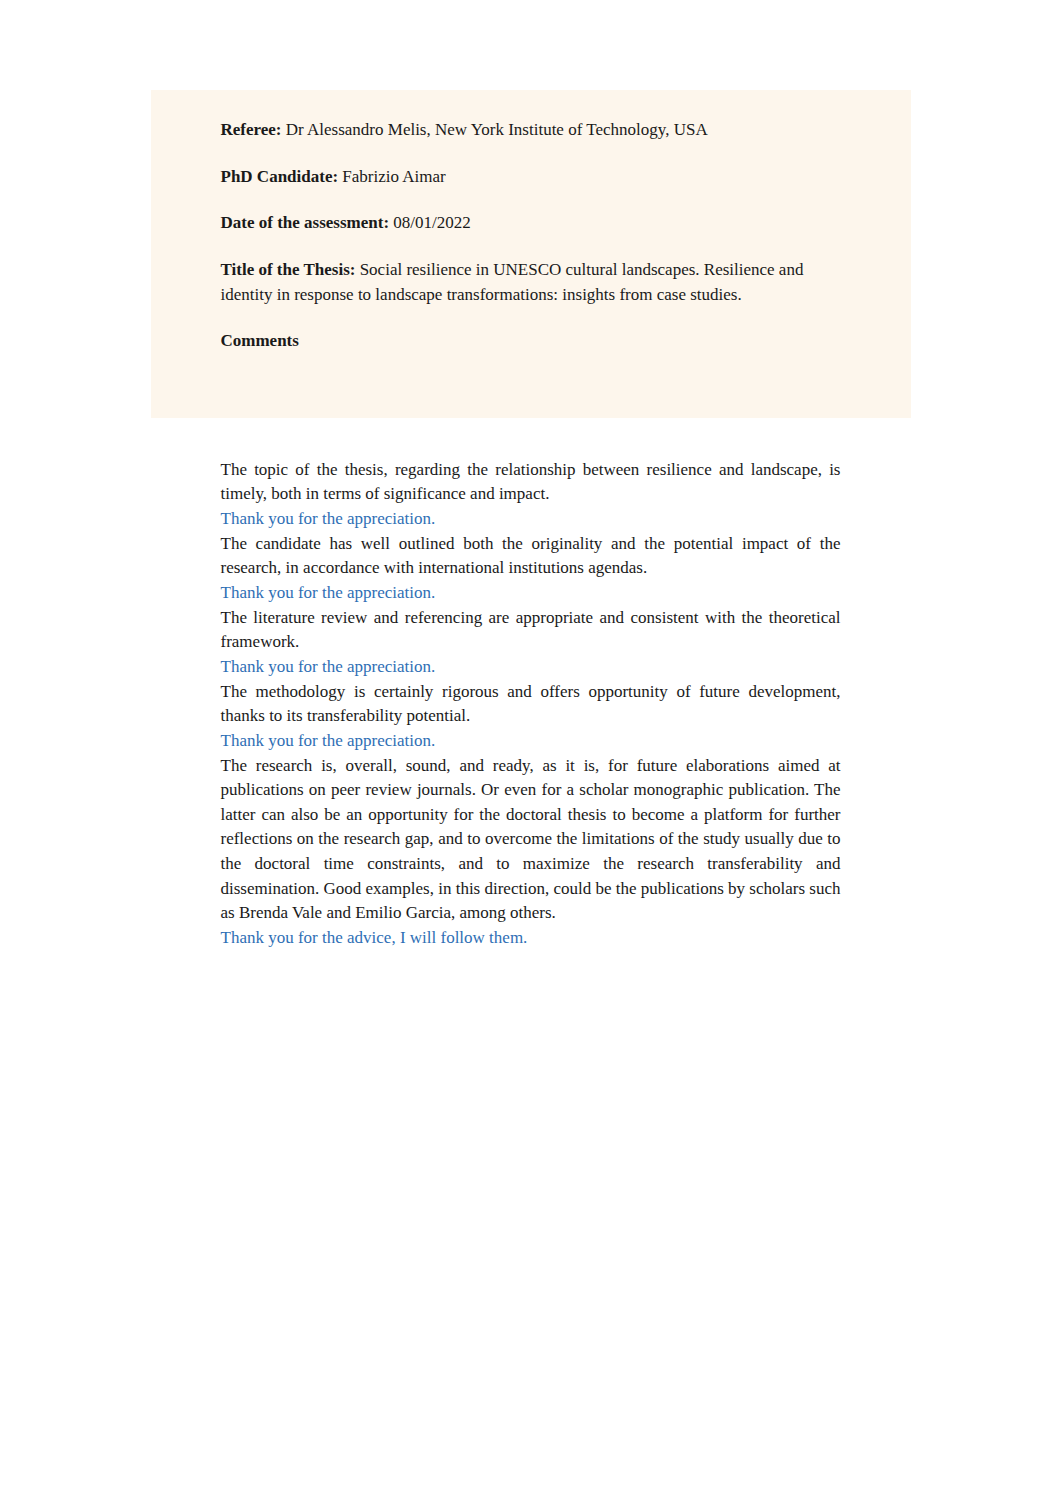Referee: Dr Alessandro Melis, New York Institute of Technology, USA
PhD Candidate: Fabrizio Aimar
Date of the assessment: 08/01/2022
Title of the Thesis: Social resilience in UNESCO cultural landscapes. Resilience and identity in response to landscape transformations: insights from case studies.
Comments
The topic of the thesis, regarding the relationship between resilience and landscape, is timely, both in terms of significance and impact.
Thank you for the appreciation.
The candidate has well outlined both the originality and the potential impact of the research, in accordance with international institutions agendas.
Thank you for the appreciation.
The literature review and referencing are appropriate and consistent with the theoretical framework.
Thank you for the appreciation.
The methodology is certainly rigorous and offers opportunity of future development, thanks to its transferability potential.
Thank you for the appreciation.
The research is, overall, sound, and ready, as it is, for future elaborations aimed at publications on peer review journals. Or even for a scholar monographic publication. The latter can also be an opportunity for the doctoral thesis to become a platform for further reflections on the research gap, and to overcome the limitations of the study usually due to the doctoral time constraints, and to maximize the research transferability and dissemination. Good examples, in this direction, could be the publications by scholars such as Brenda Vale and Emilio Garcia, among others.
Thank you for the advice, I will follow them.